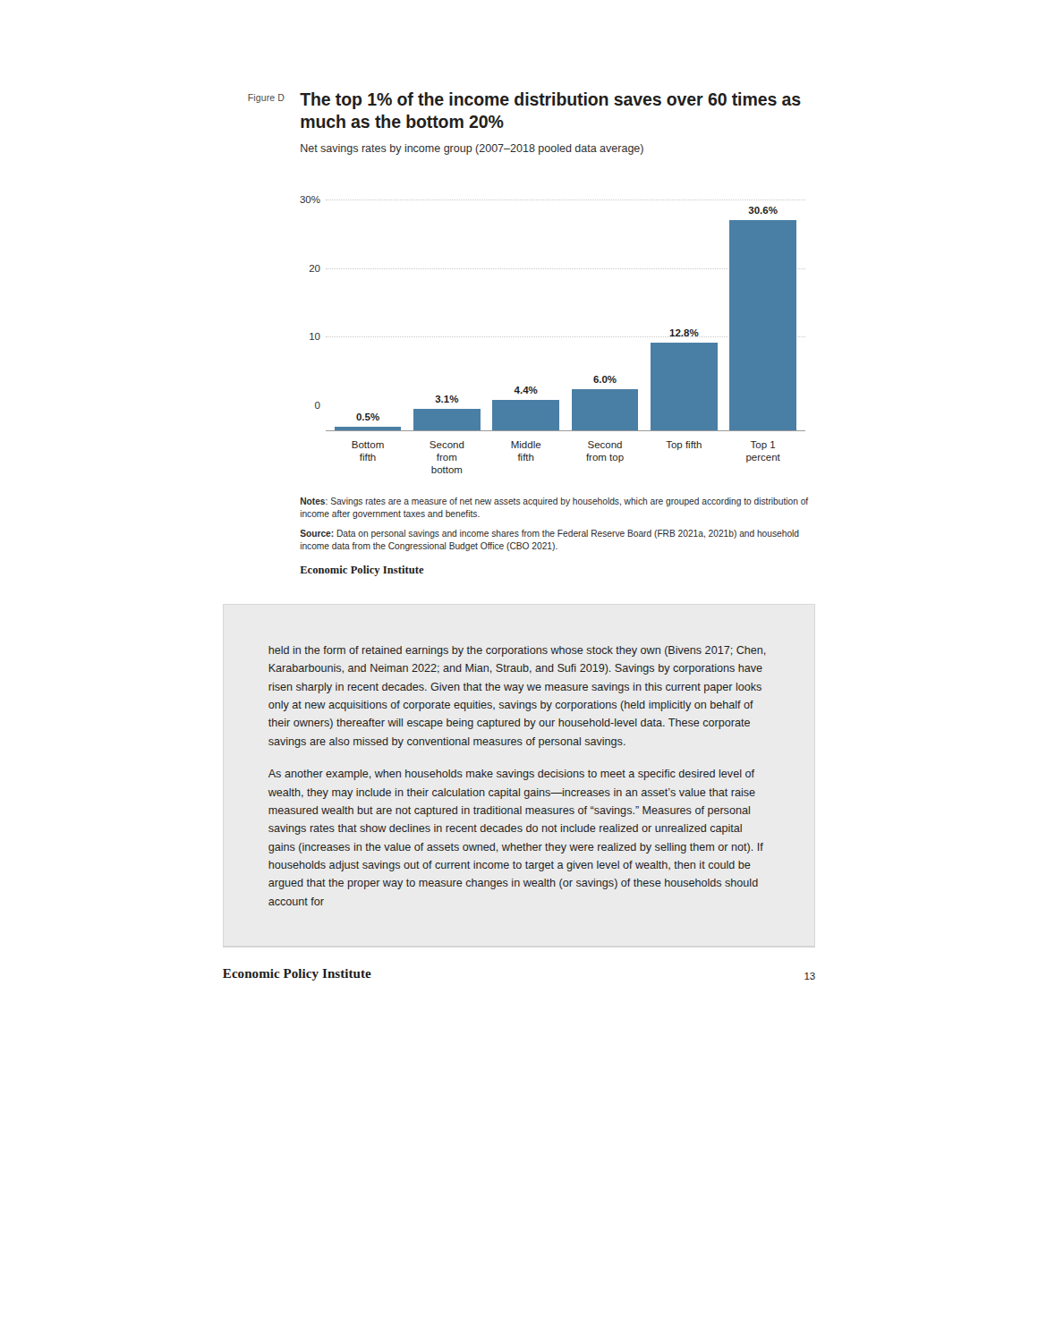Figure D
The top 1% of the income distribution saves over 60 times as much as the bottom 20%
Net savings rates by income group (2007–2018 pooled data average)
30%
20
10
0
0.5%
3.1%
4.4%
6.0%
12.8%
30.6%
Bottom
fifth
Second
from
bottom
Middle
fifth
Second
from top
Top fifth
Top 1
percent
Notes: Savings rates are a measure of net new assets acquired by households, which are grouped according to distribution of income after government taxes and benefits.
Source: Data on personal savings and income shares from the Federal Reserve Board (FRB 2021a, 2021b) and household income data from the Congressional Budget Office (CBO 2021).
Economic Policy Institute
held in the form of retained earnings by the corporations whose stock they own (Bivens 2017; Chen, Karabarbounis, and Neiman 2022; and Mian, Straub, and Sufi 2019). Savings by corporations have risen sharply in recent decades. Given that the way we measure savings in this current paper looks only at new acquisitions of corporate equities, savings by corporations (held implicitly on behalf of their owners) thereafter will escape being captured by our household-level data. These corporate savings are also missed by conventional measures of personal savings.
As another example, when households make savings decisions to meet a specific desired level of wealth, they may include in their calculation capital gains—increases in an asset’s value that raise measured wealth but are not captured in traditional measures of “savings.” Measures of personal savings rates that show declines in recent decades do not include realized or unrealized capital gains (increases in the value of assets owned, whether they were realized by selling them or not). If households adjust savings out of current income to target a given level of wealth, then it could be argued that the proper way to measure changes in wealth (or savings) of these households should account for
Economic Policy Institute
13